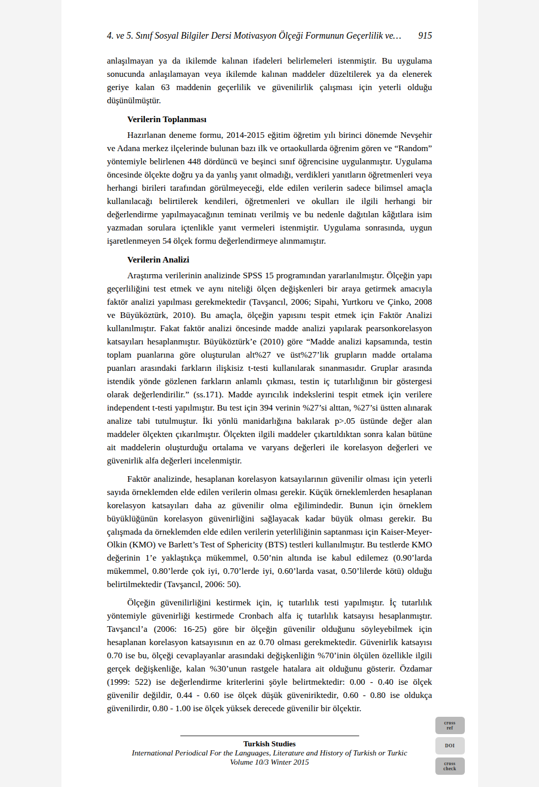4. ve 5. Sınıf Sosyal Bilgiler Dersi Motivasyon Ölçeği Formunun Geçerlilik ve… 915
anlaşılmayan ya da ikilemde kalınan ifadeleri belirlemeleri istenmiştir. Bu uygulama sonucunda anlaşılamayan veya ikilemde kalınan maddeler düzeltilerek ya da elenerek geriye kalan 63 maddenin geçerlilik ve güvenilirlik çalışması için yeterli olduğu düşünülmüştür.
Verilerin Toplanması
Hazırlanan deneme formu, 2014-2015 eğitim öğretim yılı birinci dönemde Nevşehir ve Adana merkez ilçelerinde bulunan bazı ilk ve ortaokullarda öğrenim gören ve “Random” yöntemiyle belirlenen 448 dördüncü ve beşinci sınıf öğrencisine uygulanmıştır. Uygulama öncesinde ölçekte doğru ya da yanlış yanıt olmadığı, verdikleri yanıtların öğretmenleri veya herhangi birileri tarafından görülmeyeceği, elde edilen verilerin sadece bilimsel amaçla kullanılacağı belirtilerek kendileri, öğretmenleri ve okulları ile ilgili herhangi bir değerlendirme yapılmayacağının teminatı verilmiş ve bu nedenle dağıtılan kâğıtlara isim yazmadan sorulara içtenlikle yanıt vermeleri istenmiştir. Uygulama sonrasında, uygun işaretlenmeyen 54 ölçek formu değerlendirmeye alınmamıştır.
Verilerin Analizi
Araştırma verilerinin analizinde SPSS 15 programından yararlanılmıştır. Ölçeğin yapı geçerliliğini test etmek ve aynı niteliği ölçen değişkenleri bir araya getirmek amacıyla faktör analizi yapılması gerekmektedir (Tavşancıl, 2006; Sipahi, Yurtkoru ve Çinko, 2008 ve Büyüköztürk, 2010). Bu amaçla, ölçeğin yapısını tespit etmek için Faktör Analizi kullanılmıştır. Fakat faktör analizi öncesinde madde analizi yapılarak pearsonkorelasyon katsayıları hesaplanmıştır. Büyüköztürk’e (2010) göre “Madde analizi kapsamında, testin toplam puanlarına göre oluşturulan alt%27 ve üst%27’lik grupların madde ortalama puanları arasındaki farkların ilişkisiz t-testi kullanılarak sınanmasıdır. Gruplar arasında istendik yönde gözlenen farkların anlamlı çıkması, testin iç tutarlılığının bir göstergesi olarak değerlendirilir.” (ss.171). Madde ayırıcılık indekslerini tespit etmek için verilere independent t-testi yapılmıştır. Bu test için 394 verinin %27’si alttan, %27’si üstten alınarak analize tabi tutulmuştur. İki yönlü manidarlığına bakılarak p>.05 üstünde değer alan maddeler ölçekten çıkarılmıştır. Ölçekten ilgili maddeler çıkartıldıktan sonra kalan bütüne ait maddelerin oluşturduğu ortalama ve varyans değerleri ile korelasyon değerleri ve güvenirlik alfa değerleri incelenmiştir.
Faktör analizinde, hesaplanan korelasyon katsayılarının güvenilir olması için yeterli sayıda örneklemden elde edilen verilerin olması gerekir. Küçük örneklemlerden hesaplanan korelasyon katsayıları daha az güvenilir olma eğilimindedir. Bunun için örneklem büyüklüğünün korelasyon güvenirliğini sağlayacak kadar büyük olması gerekir. Bu çalışmada da örneklemden elde edilen verilerin yeterliliğinin saptanması için Kaiser-Meyer-Olkin (KMO) ve Barlett’s Test of Sphericity (BTS) testleri kullanılmıştır. Bu testlerde KMO değerinin 1’e yaklaştıkça mükemmel, 0.50’nin altında ise kabul edilemez (0.90’larda mükemmel, 0.80’lerde çok iyi, 0.70’lerde iyi, 0.60’larda vasat, 0.50’lilerde kötü) olduğu belirtilmektedir (Tavşancıl, 2006: 50).
Ölçeğin güvenilirliğini kestirmek için, iç tutarlılık testi yapılmıştır. İç tutarlılık yöntemiyle güvenirliği kestirmede Cronbach alfa iç tutarlılık katsayısı hesaplanmıştır. Tavşancıl’a (2006: 16-25) göre bir ölçeğin güvenilir olduğunu söyleyebilmek için hesaplanan korelasyon katsayısının en az 0.70 olması gerekmektedir. Güvenirlik katsayısı 0.70 ise bu, ölçeği cevaplayanlar arasındaki değişkenliğin %70’inin ölçülen özellikle ilgili gerçek değişkenliğe, kalan %30’unun rastgele hatalara ait olduğunu gösterir. Özdamar (1999: 522) ise değerlendirme kriterlerini şöyle belirtmektedir: 0.00 - 0.40 ise ölçek güvenilir değildir, 0.44 - 0.60 ise ölçek düşük güveniriktedir, 0.60 - 0.80 ise oldukça güvenilirdir, 0.80 - 1.00 ise ölçek yüksek derecede güvenilir bir ölçektir.
Turkish Studies
International Periodical For the Languages, Literature and History of Turkish or Turkic
Volume 10/3 Winter 2015
cross
ref
DOI
cross
check